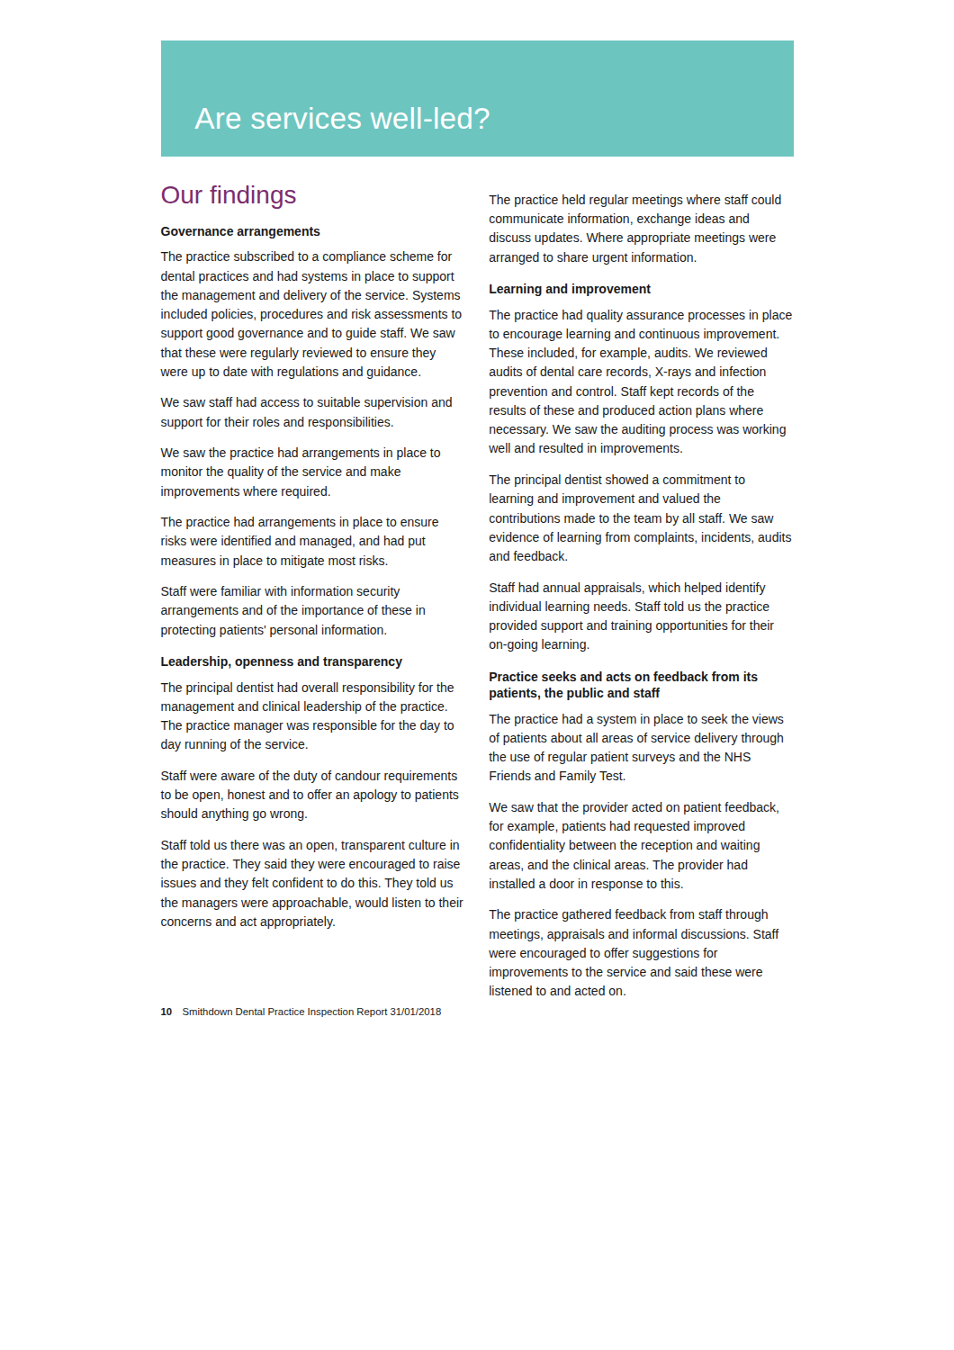Are services well-led?
Our findings
Governance arrangements
The practice subscribed to a compliance scheme for dental practices and had systems in place to support the management and delivery of the service. Systems included policies, procedures and risk assessments to support good governance and to guide staff. We saw that these were regularly reviewed to ensure they were up to date with regulations and guidance.
We saw staff had access to suitable supervision and support for their roles and responsibilities.
We saw the practice had arrangements in place to monitor the quality of the service and make improvements where required.
The practice had arrangements in place to ensure risks were identified and managed, and had put measures in place to mitigate most risks.
Staff were familiar with information security arrangements and of the importance of these in protecting patients' personal information.
Leadership, openness and transparency
The principal dentist had overall responsibility for the management and clinical leadership of the practice. The practice manager was responsible for the day to day running of the service.
Staff were aware of the duty of candour requirements to be open, honest and to offer an apology to patients should anything go wrong.
Staff told us there was an open, transparent culture in the practice. They said they were encouraged to raise issues and they felt confident to do this. They told us the managers were approachable, would listen to their concerns and act appropriately.
The practice held regular meetings where staff could communicate information, exchange ideas and discuss updates. Where appropriate meetings were arranged to share urgent information.
Learning and improvement
The practice had quality assurance processes in place to encourage learning and continuous improvement. These included, for example, audits. We reviewed audits of dental care records, X-rays and infection prevention and control. Staff kept records of the results of these and produced action plans where necessary. We saw the auditing process was working well and resulted in improvements.
The principal dentist showed a commitment to learning and improvement and valued the contributions made to the team by all staff. We saw evidence of learning from complaints, incidents, audits and feedback.
Staff had annual appraisals, which helped identify individual learning needs. Staff told us the practice provided support and training opportunities for their on-going learning.
Practice seeks and acts on feedback from its patients, the public and staff
The practice had a system in place to seek the views of patients about all areas of service delivery through the use of regular patient surveys and the NHS Friends and Family Test.
We saw that the provider acted on patient feedback, for example, patients had requested improved confidentiality between the reception and waiting areas, and the clinical areas. The provider had installed a door in response to this.
The practice gathered feedback from staff through meetings, appraisals and informal discussions. Staff were encouraged to offer suggestions for improvements to the service and said these were listened to and acted on.
10 Smithdown Dental Practice Inspection Report 31/01/2018